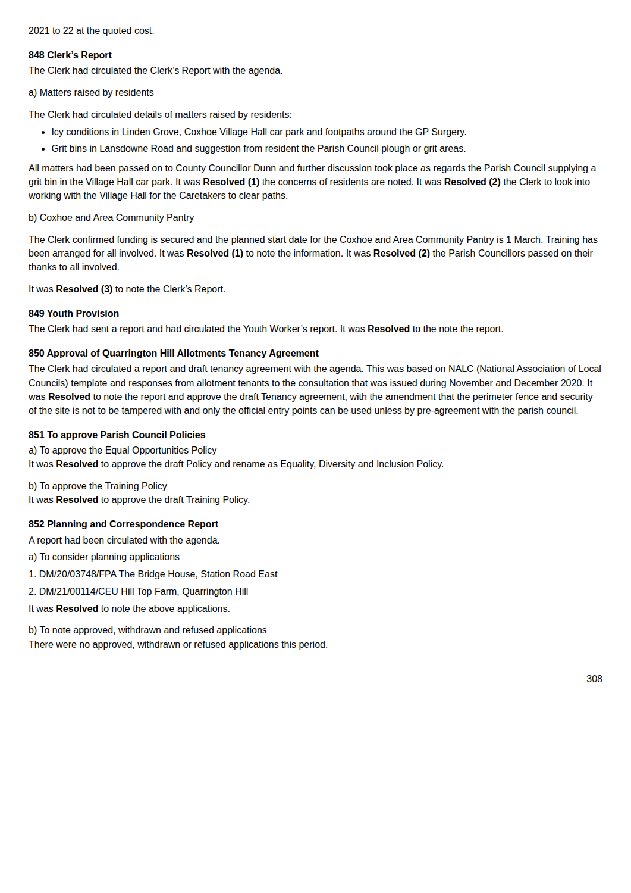2021 to 22 at the quoted cost.
848 Clerk’s Report
The Clerk had circulated the Clerk’s Report with the agenda.
a) Matters raised by residents
The Clerk had circulated details of matters raised by residents:
Icy conditions in Linden Grove, Coxhoe Village Hall car park and footpaths around the GP Surgery.
Grit bins in Lansdowne Road and suggestion from resident the Parish Council plough or grit areas.
All matters had been passed on to County Councillor Dunn and further discussion took place as regards the Parish Council supplying a grit bin in the Village Hall car park. It was Resolved (1) the concerns of residents are noted. It was Resolved (2) the Clerk to look into working with the Village Hall for the Caretakers to clear paths.
b) Coxhoe and Area Community Pantry
The Clerk confirmed funding is secured and the planned start date for the Coxhoe and Area Community Pantry is 1 March. Training has been arranged for all involved. It was Resolved (1) to note the information. It was Resolved (2) the Parish Councillors passed on their thanks to all involved.
It was Resolved (3) to note the Clerk’s Report.
849 Youth Provision
The Clerk had sent a report and had circulated the Youth Worker’s report. It was Resolved to the note the report.
850 Approval of Quarrington Hill Allotments Tenancy Agreement
The Clerk had circulated a report and draft tenancy agreement with the agenda. This was based on NALC (National Association of Local Councils) template and responses from allotment tenants to the consultation that was issued during November and December 2020. It was Resolved to note the report and approve the draft Tenancy agreement, with the amendment that the perimeter fence and security of the site is not to be tampered with and only the official entry points can be used unless by pre-agreement with the parish council.
851 To approve Parish Council Policies
a) To approve the Equal Opportunities Policy
It was Resolved to approve the draft Policy and rename as Equality, Diversity and Inclusion Policy.
b) To approve the Training Policy
It was Resolved to approve the draft Training Policy.
852 Planning and Correspondence Report
A report had been circulated with the agenda.
a) To consider planning applications
1. DM/20/03748/FPA The Bridge House, Station Road East
2. DM/21/00114/CEU Hill Top Farm, Quarrington Hill
It was Resolved to note the above applications.
b) To note approved, withdrawn and refused applications
There were no approved, withdrawn or refused applications this period.
308